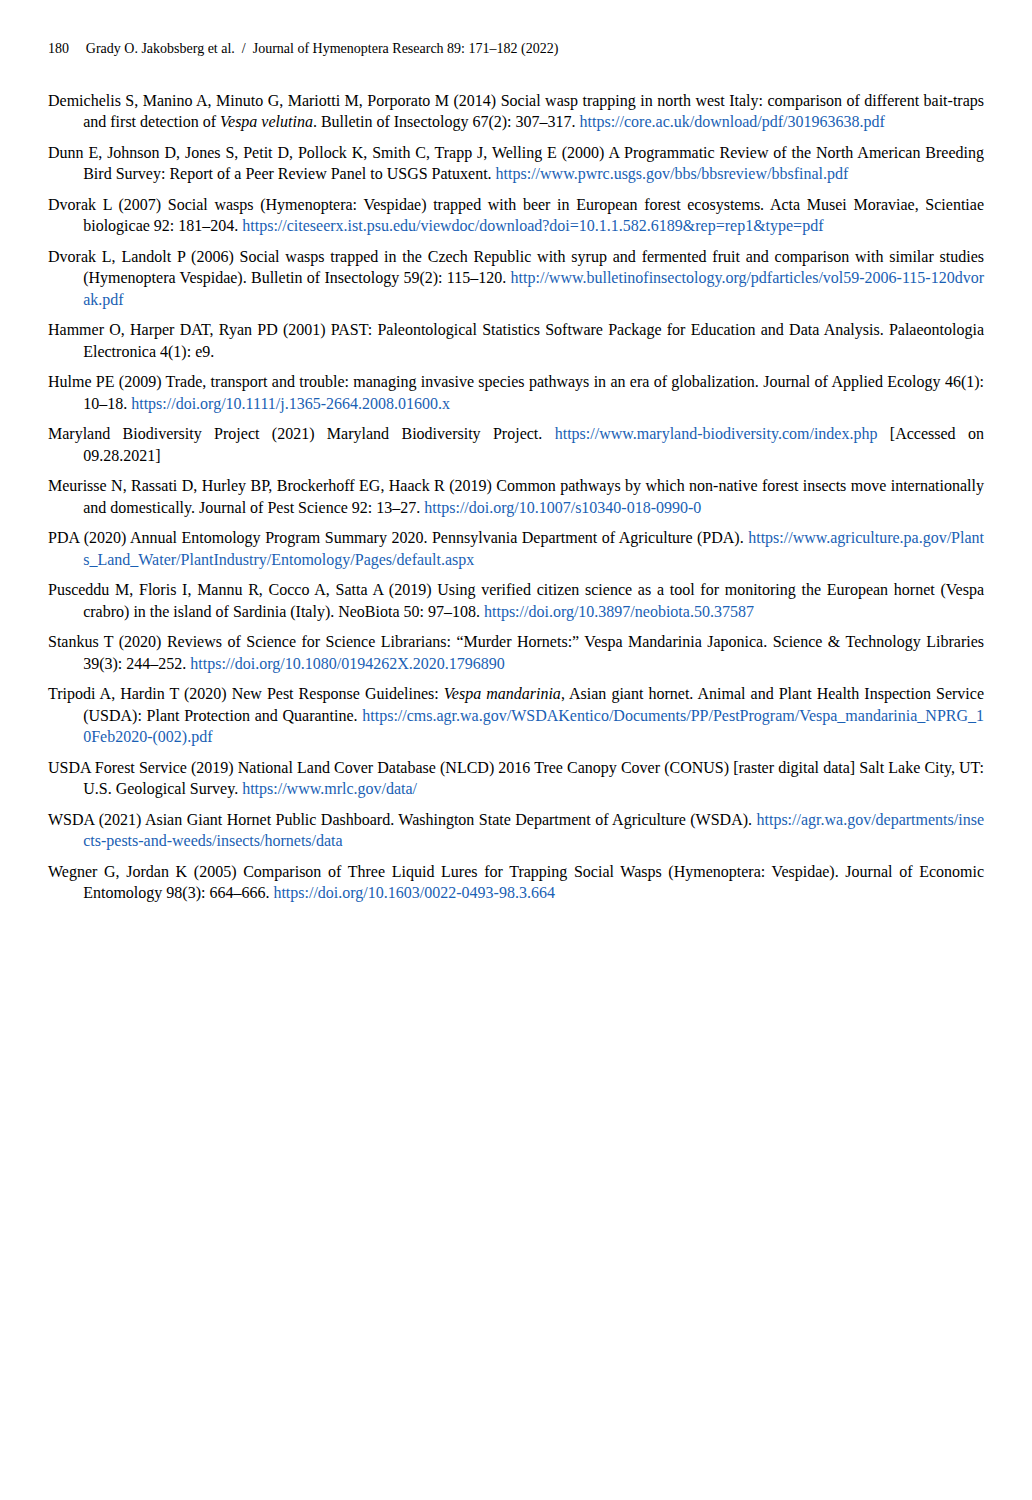180 Grady O. Jakobsberg et al. / Journal of Hymenoptera Research 89: 171–182 (2022)
Demichelis S, Manino A, Minuto G, Mariotti M, Porporato M (2014) Social wasp trapping in north west Italy: comparison of different bait-traps and first detection of Vespa velutina. Bulletin of Insectology 67(2): 307–317. https://core.ac.uk/download/pdf/301963638.pdf
Dunn E, Johnson D, Jones S, Petit D, Pollock K, Smith C, Trapp J, Welling E (2000) A Programmatic Review of the North American Breeding Bird Survey: Report of a Peer Review Panel to USGS Patuxent. https://www.pwrc.usgs.gov/bbs/bbsreview/bbsfinal.pdf
Dvorak L (2007) Social wasps (Hymenoptera: Vespidae) trapped with beer in European forest ecosystems. Acta Musei Moraviae, Scientiae biologicae 92: 181–204. https://citeseerx.ist.psu.edu/viewdoc/download?doi=10.1.1.582.6189&rep=rep1&type=pdf
Dvorak L, Landolt P (2006) Social wasps trapped in the Czech Republic with syrup and fermented fruit and comparison with similar studies (Hymenoptera Vespidae). Bulletin of Insectology 59(2): 115–120. http://www.bulletinofinsectology.org/pdfarticles/vol59-2006-115-120dvorak.pdf
Hammer O, Harper DAT, Ryan PD (2001) PAST: Paleontological Statistics Software Package for Education and Data Analysis. Palaeontologia Electronica 4(1): e9.
Hulme PE (2009) Trade, transport and trouble: managing invasive species pathways in an era of globalization. Journal of Applied Ecology 46(1): 10–18. https://doi.org/10.1111/j.1365-2664.2008.01600.x
Maryland Biodiversity Project (2021) Maryland Biodiversity Project. https://www.maryland-biodiversity.com/index.php [Accessed on 09.28.2021]
Meurisse N, Rassati D, Hurley BP, Brockerhoff EG, Haack R (2019) Common pathways by which non-native forest insects move internationally and domestically. Journal of Pest Science 92: 13–27. https://doi.org/10.1007/s10340-018-0990-0
PDA (2020) Annual Entomology Program Summary 2020. Pennsylvania Department of Agriculture (PDA). https://www.agriculture.pa.gov/Plants_Land_Water/PlantIndustry/Entomology/Pages/default.aspx
Pusceddu M, Floris I, Mannu R, Cocco A, Satta A (2019) Using verified citizen science as a tool for monitoring the European hornet (Vespa crabro) in the island of Sardinia (Italy). NeoBiota 50: 97–108. https://doi.org/10.3897/neobiota.50.37587
Stankus T (2020) Reviews of Science for Science Librarians: “Murder Hornets:” Vespa Mandarinia Japonica. Science & Technology Libraries 39(3): 244–252. https://doi.org/10.1080/0194262X.2020.1796890
Tripodi A, Hardin T (2020) New Pest Response Guidelines: Vespa mandarinia, Asian giant hornet. Animal and Plant Health Inspection Service (USDA): Plant Protection and Quarantine. https://cms.agr.wa.gov/WSDAKentico/Documents/PP/PestProgram/Vespa_mandarinia_NPRG_10Feb2020-(002).pdf
USDA Forest Service (2019) National Land Cover Database (NLCD) 2016 Tree Canopy Cover (CONUS) [raster digital data] Salt Lake City, UT: U.S. Geological Survey. https://www.mrlc.gov/data/
WSDA (2021) Asian Giant Hornet Public Dashboard. Washington State Department of Agriculture (WSDA). https://agr.wa.gov/departments/insects-pests-and-weeds/insects/hornets/data
Wegner G, Jordan K (2005) Comparison of Three Liquid Lures for Trapping Social Wasps (Hymenoptera: Vespidae). Journal of Economic Entomology 98(3): 664–666. https://doi.org/10.1603/0022-0493-98.3.664